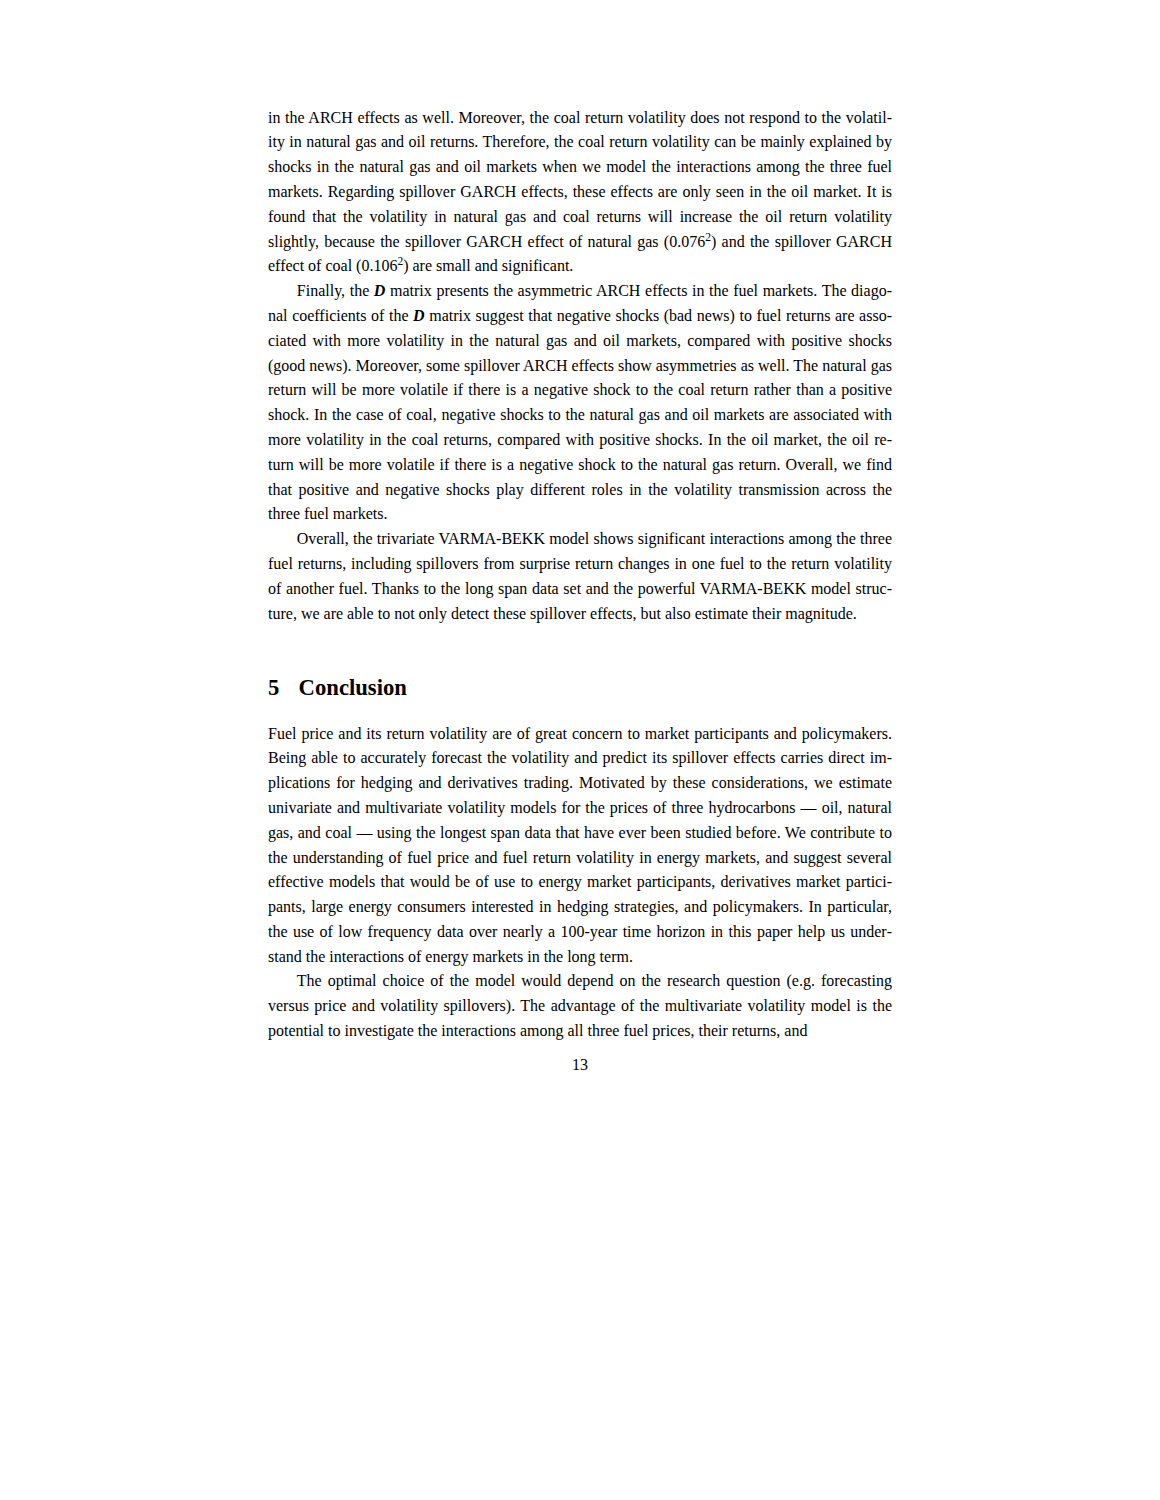in the ARCH effects as well. Moreover, the coal return volatility does not respond to the volatility in natural gas and oil returns. Therefore, the coal return volatility can be mainly explained by shocks in the natural gas and oil markets when we model the interactions among the three fuel markets. Regarding spillover GARCH effects, these effects are only seen in the oil market. It is found that the volatility in natural gas and coal returns will increase the oil return volatility slightly, because the spillover GARCH effect of natural gas (0.0762) and the spillover GARCH effect of coal (0.1062) are small and significant.
Finally, the D matrix presents the asymmetric ARCH effects in the fuel markets. The diagonal coefficients of the D matrix suggest that negative shocks (bad news) to fuel returns are associated with more volatility in the natural gas and oil markets, compared with positive shocks (good news). Moreover, some spillover ARCH effects show asymmetries as well. The natural gas return will be more volatile if there is a negative shock to the coal return rather than a positive shock. In the case of coal, negative shocks to the natural gas and oil markets are associated with more volatility in the coal returns, compared with positive shocks. In the oil market, the oil return will be more volatile if there is a negative shock to the natural gas return. Overall, we find that positive and negative shocks play different roles in the volatility transmission across the three fuel markets.
Overall, the trivariate VARMA-BEKK model shows significant interactions among the three fuel returns, including spillovers from surprise return changes in one fuel to the return volatility of another fuel. Thanks to the long span data set and the powerful VARMA-BEKK model structure, we are able to not only detect these spillover effects, but also estimate their magnitude.
5 Conclusion
Fuel price and its return volatility are of great concern to market participants and policymakers. Being able to accurately forecast the volatility and predict its spillover effects carries direct implications for hedging and derivatives trading. Motivated by these considerations, we estimate univariate and multivariate volatility models for the prices of three hydrocarbons — oil, natural gas, and coal — using the longest span data that have ever been studied before. We contribute to the understanding of fuel price and fuel return volatility in energy markets, and suggest several effective models that would be of use to energy market participants, derivatives market participants, large energy consumers interested in hedging strategies, and policymakers. In particular, the use of low frequency data over nearly a 100-year time horizon in this paper help us understand the interactions of energy markets in the long term.
The optimal choice of the model would depend on the research question (e.g. forecasting versus price and volatility spillovers). The advantage of the multivariate volatility model is the potential to investigate the interactions among all three fuel prices, their returns, and
13